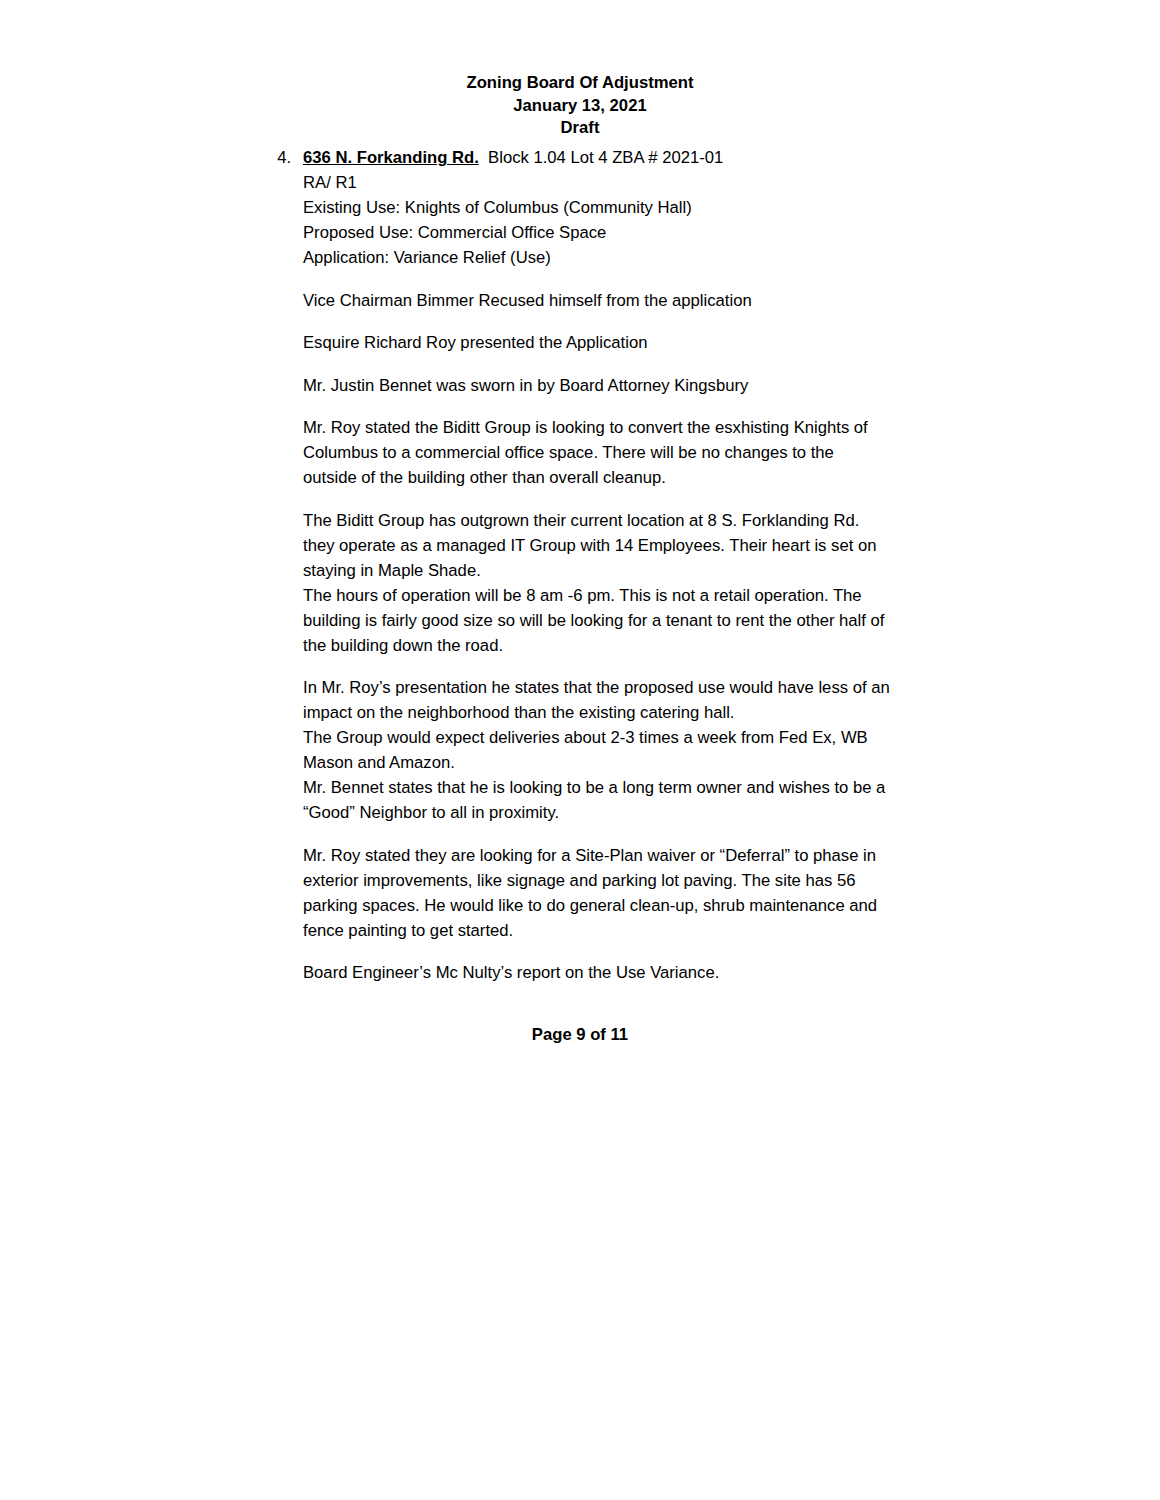Zoning Board Of Adjustment
January 13, 2021
Draft
4.
636 N. Forkanding Rd. Block 1.04 Lot 4 ZBA # 2021-01
RA/ R1
Existing Use: Knights of Columbus (Community Hall)
Proposed Use: Commercial Office Space
Application: Variance Relief (Use)
Vice Chairman Bimmer Recused himself from the application
Esquire Richard Roy presented the Application
Mr. Justin Bennet was sworn in by Board Attorney Kingsbury
Mr. Roy stated the Biditt Group is looking to convert the esxhisting Knights of Columbus to a commercial office space. There will be no changes to the outside of the building other than overall cleanup.
The Biditt Group has outgrown their current location at 8 S. Forklanding Rd. they operate as a managed IT Group with 14 Employees. Their heart is set on staying in Maple Shade.
The hours of operation will be 8 am -6 pm. This is not a retail operation. The building is fairly good size so will be looking for a tenant to rent the other half of the building down the road.
In Mr. Roy’s presentation he states that the proposed use would have less of an impact on the neighborhood than the existing catering hall.
The Group would expect deliveries about 2-3 times a week from Fed Ex, WB Mason and Amazon.
Mr. Bennet states that he is looking to be a long term owner and wishes to be a “Good” Neighbor to all in proximity.
Mr. Roy stated they are looking for a Site-Plan waiver or “Deferral” to phase in exterior improvements, like signage and parking lot paving. The site has 56 parking spaces. He would like to do general clean-up, shrub maintenance and fence painting to get started.
Board Engineer’s Mc Nulty’s report on the Use Variance.
Page 9 of 11